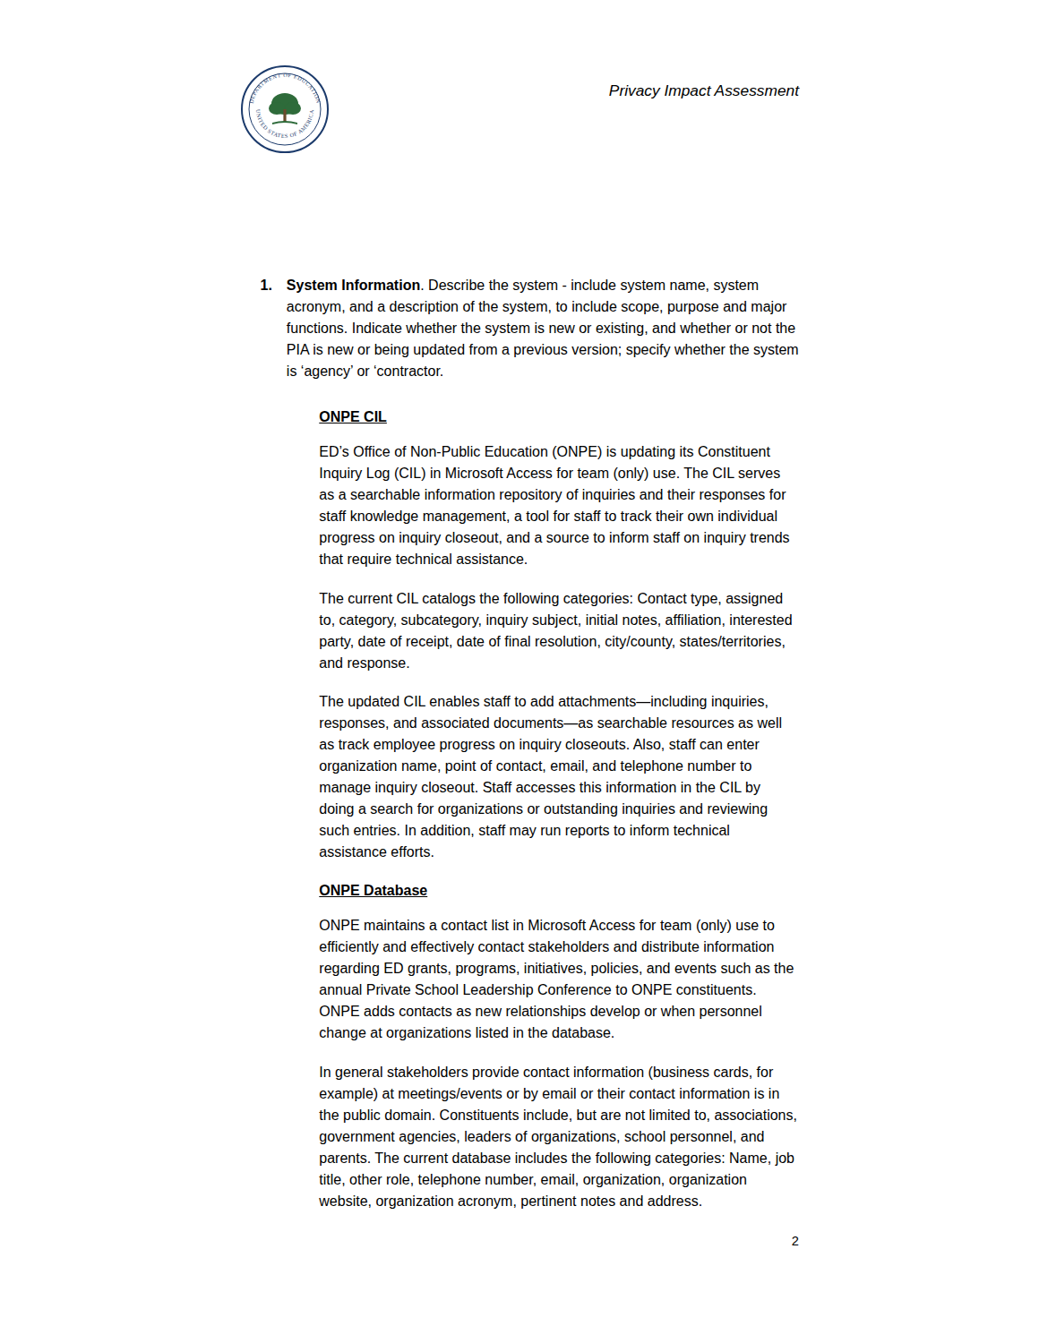DEPARTMENT OF EDUCATION UNITED STATES OF AMERICA
Privacy Impact Assessment
System Information. Describe the system - include system name, system acronym, and a description of the system, to include scope, purpose and major functions. Indicate whether the system is new or existing, and whether or not the PIA is new or being updated from a previous version; specify whether the system is ‘agency’ or ‘contractor.
ONPE CIL
ED’s Office of Non-Public Education (ONPE) is updating its Constituent Inquiry Log (CIL) in Microsoft Access for team (only) use. The CIL serves as a searchable information repository of inquiries and their responses for staff knowledge management, a tool for staff to track their own individual progress on inquiry closeout, and a source to inform staff on inquiry trends that require technical assistance.
The current CIL catalogs the following categories: Contact type, assigned to, category, subcategory, inquiry subject, initial notes, affiliation, interested party, date of receipt, date of final resolution, city/county, states/territories, and response.
The updated CIL enables staff to add attachments—including inquiries, responses, and associated documents—as searchable resources as well as track employee progress on inquiry closeouts. Also, staff can enter organization name, point of contact, email, and telephone number to manage inquiry closeout. Staff accesses this information in the CIL by doing a search for organizations or outstanding inquiries and reviewing such entries. In addition, staff may run reports to inform technical assistance efforts.
ONPE Database
ONPE maintains a contact list in Microsoft Access for team (only) use to efficiently and effectively contact stakeholders and distribute information regarding ED grants, programs, initiatives, policies, and events such as the annual Private School Leadership Conference to ONPE constituents. ONPE adds contacts as new relationships develop or when personnel change at organizations listed in the database.
In general stakeholders provide contact information (business cards, for example) at meetings/events or by email or their contact information is in the public domain. Constituents include, but are not limited to, associations, government agencies, leaders of organizations, school personnel, and parents. The current database includes the following categories: Name, job title, other role, telephone number, email, organization, organization website, organization acronym, pertinent notes and address.
2